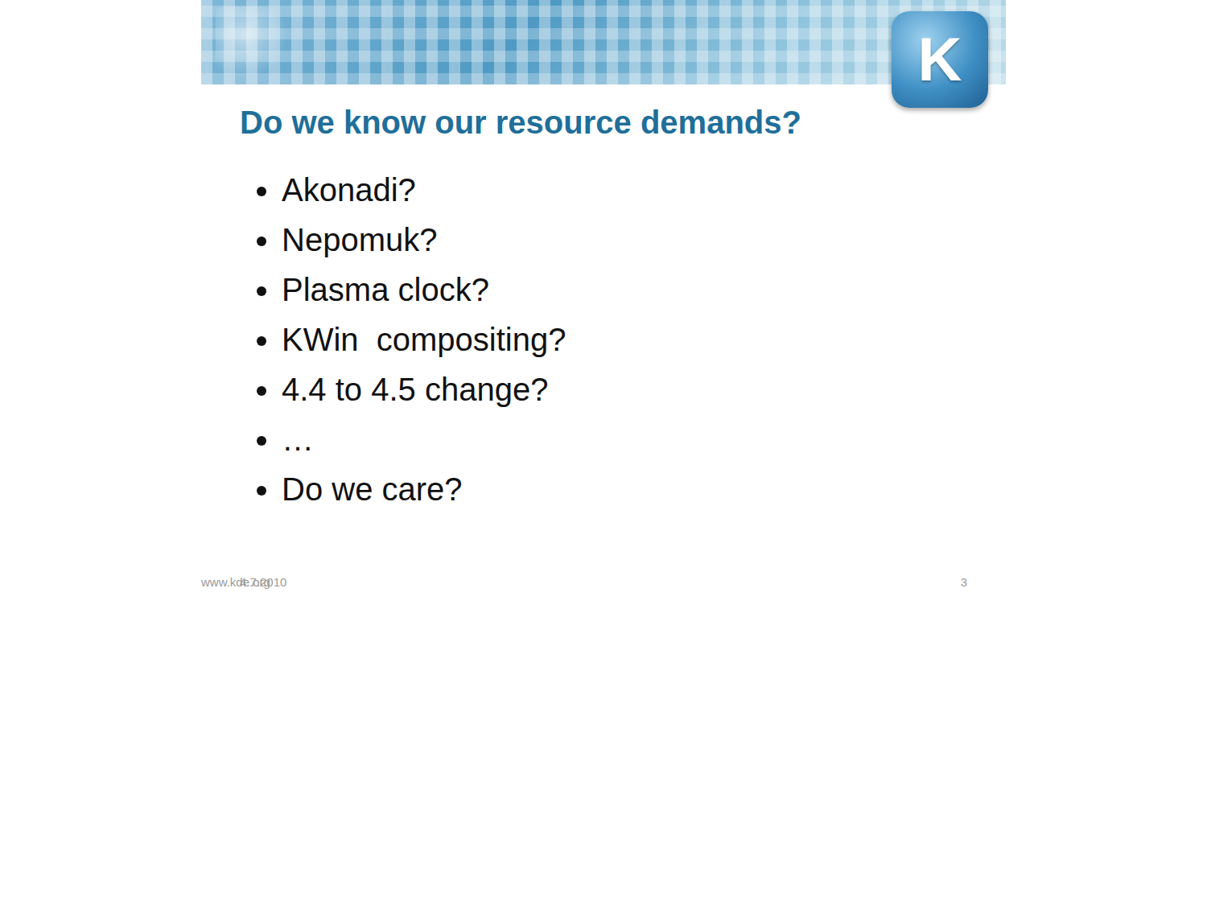K
Do we know our resource demands?
Akonadi?
Nepomuk?
Plasma clock?
KWin compositing?
4.4 to 4.5 change?
…
Do we care?
4.7.2010 www.kde.org 3